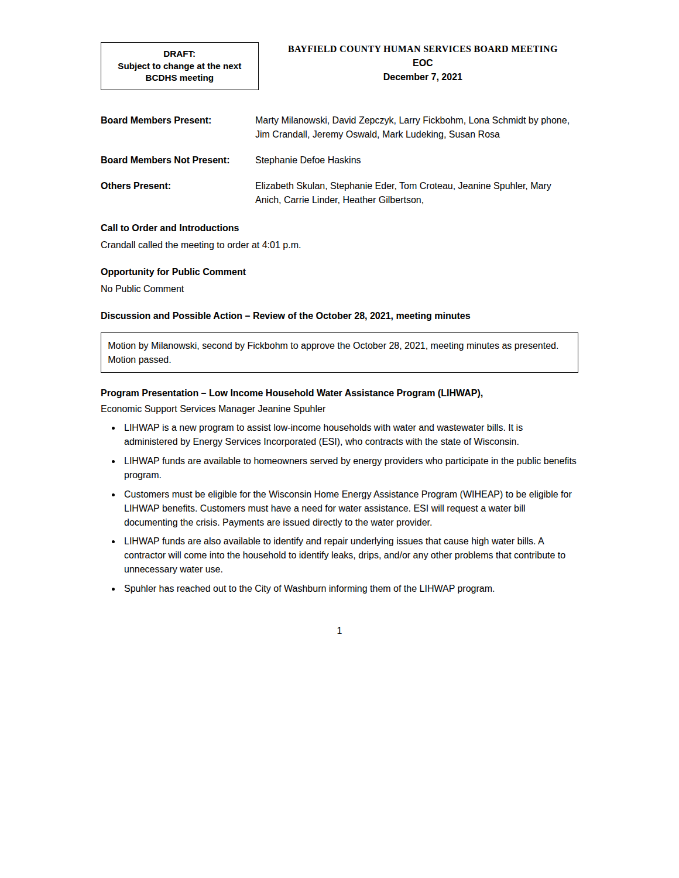DRAFT:
Subject to change at the next BCDHS meeting
BAYFIELD COUNTY HUMAN SERVICES BOARD MEETING
EOC
December 7, 2021
Board Members Present:
Marty Milanowski, David Zepczyk, Larry Fickbohm, Lona Schmidt by phone, Jim Crandall, Jeremy Oswald, Mark Ludeking, Susan Rosa
Board Members Not Present:
Stephanie Defoe Haskins
Others Present:
Elizabeth Skulan, Stephanie Eder, Tom Croteau, Jeanine Spuhler, Mary Anich, Carrie Linder, Heather Gilbertson,
Call to Order and Introductions
Crandall called the meeting to order at 4:01 p.m.
Opportunity for Public Comment
No Public Comment
Discussion and Possible Action – Review of the October 28, 2021, meeting minutes
Motion by Milanowski, second by Fickbohm to approve the October 28, 2021, meeting minutes as presented. Motion passed.
Program Presentation – Low Income Household Water Assistance Program (LIHWAP),
Economic Support Services Manager Jeanine Spuhler
LIHWAP is a new program to assist low-income households with water and wastewater bills. It is administered by Energy Services Incorporated (ESI), who contracts with the state of Wisconsin.
LIHWAP funds are available to homeowners served by energy providers who participate in the public benefits program.
Customers must be eligible for the Wisconsin Home Energy Assistance Program (WIHEAP) to be eligible for LIHWAP benefits. Customers must have a need for water assistance. ESI will request a water bill documenting the crisis. Payments are issued directly to the water provider.
LIHWAP funds are also available to identify and repair underlying issues that cause high water bills. A contractor will come into the household to identify leaks, drips, and/or any other problems that contribute to unnecessary water use.
Spuhler has reached out to the City of Washburn informing them of the LIHWAP program.
1